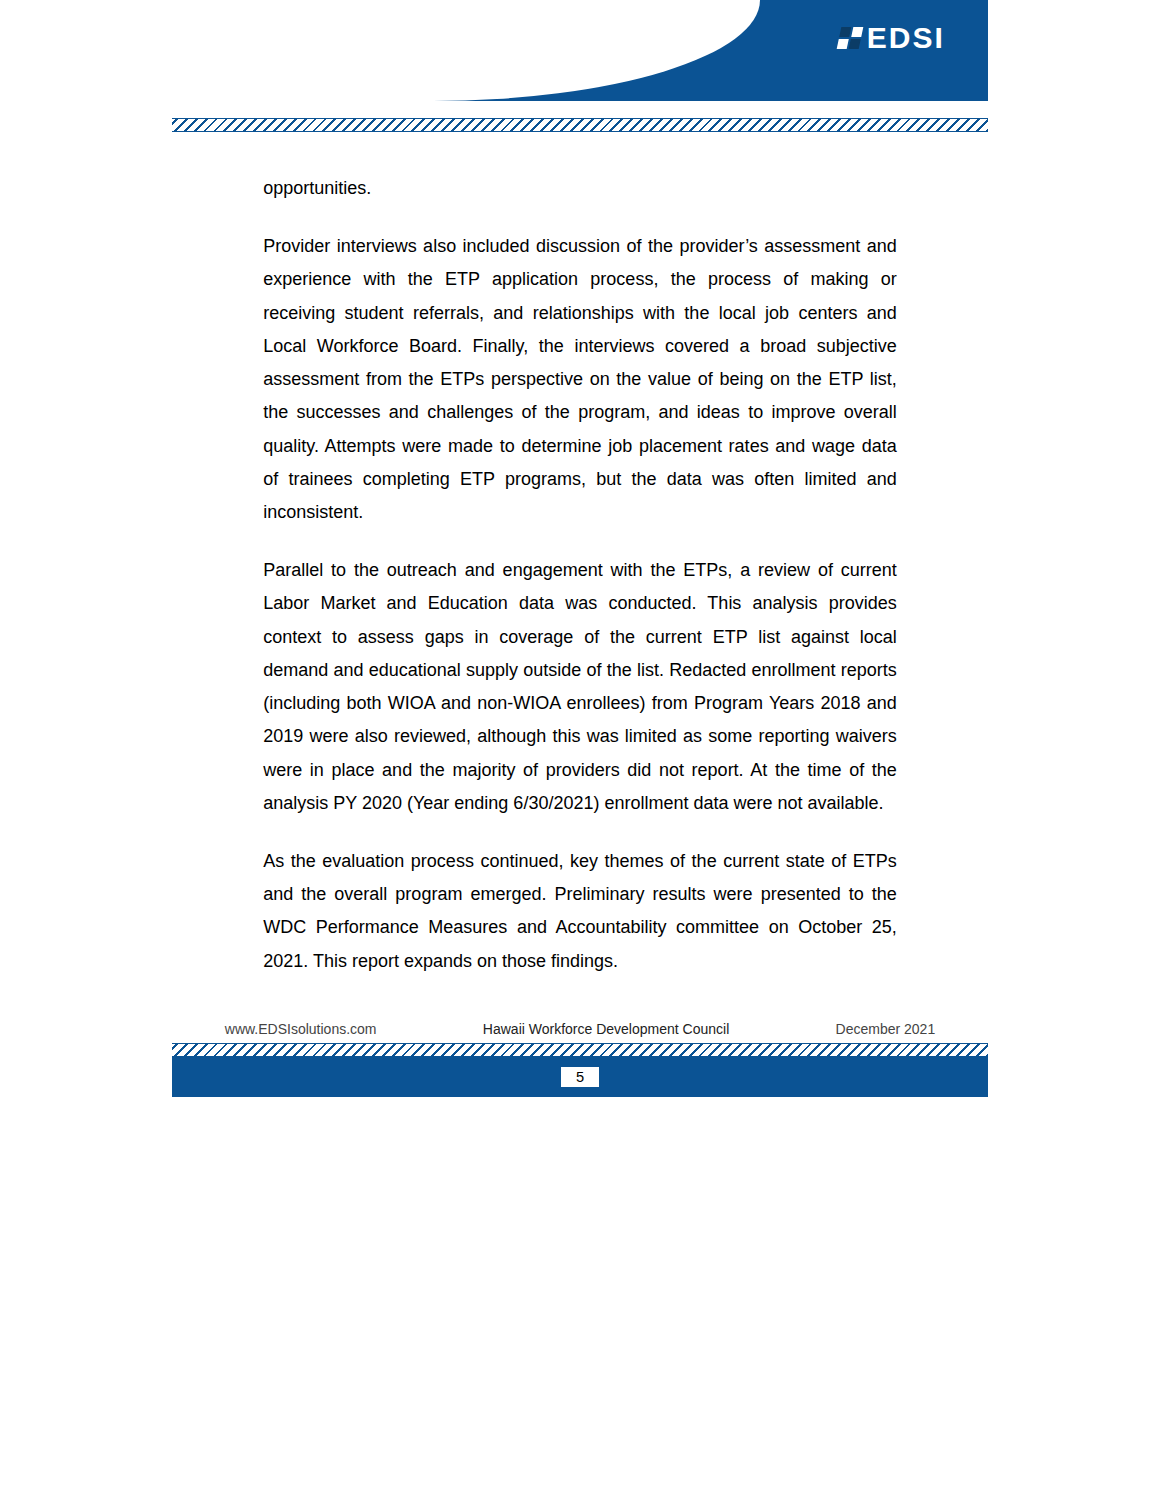EDSI
opportunities.
Provider interviews also included discussion of the provider’s assessment and experience with the ETP application process, the process of making or receiving student referrals, and relationships with the local job centers and Local Workforce Board. Finally, the interviews covered a broad subjective assessment from the ETPs perspective on the value of being on the ETP list, the successes and challenges of the program, and ideas to improve overall quality. Attempts were made to determine job placement rates and wage data of trainees completing ETP programs, but the data was often limited and inconsistent.
Parallel to the outreach and engagement with the ETPs, a review of current Labor Market and Education data was conducted. This analysis provides context to assess gaps in coverage of the current ETP list against local demand and educational supply outside of the list. Redacted enrollment reports (including both WIOA and non-WIOA enrollees) from Program Years 2018 and 2019 were also reviewed, although this was limited as some reporting waivers were in place and the majority of providers did not report. At the time of the analysis PY 2020 (Year ending 6/30/2021) enrollment data were not available.
As the evaluation process continued, key themes of the current state of ETPs and the overall program emerged. Preliminary results were presented to the WDC Performance Measures and Accountability committee on October 25, 2021. This report expands on those findings.
www.EDSIsolutions.com
Hawaii Workforce Development Council
December 2021
5